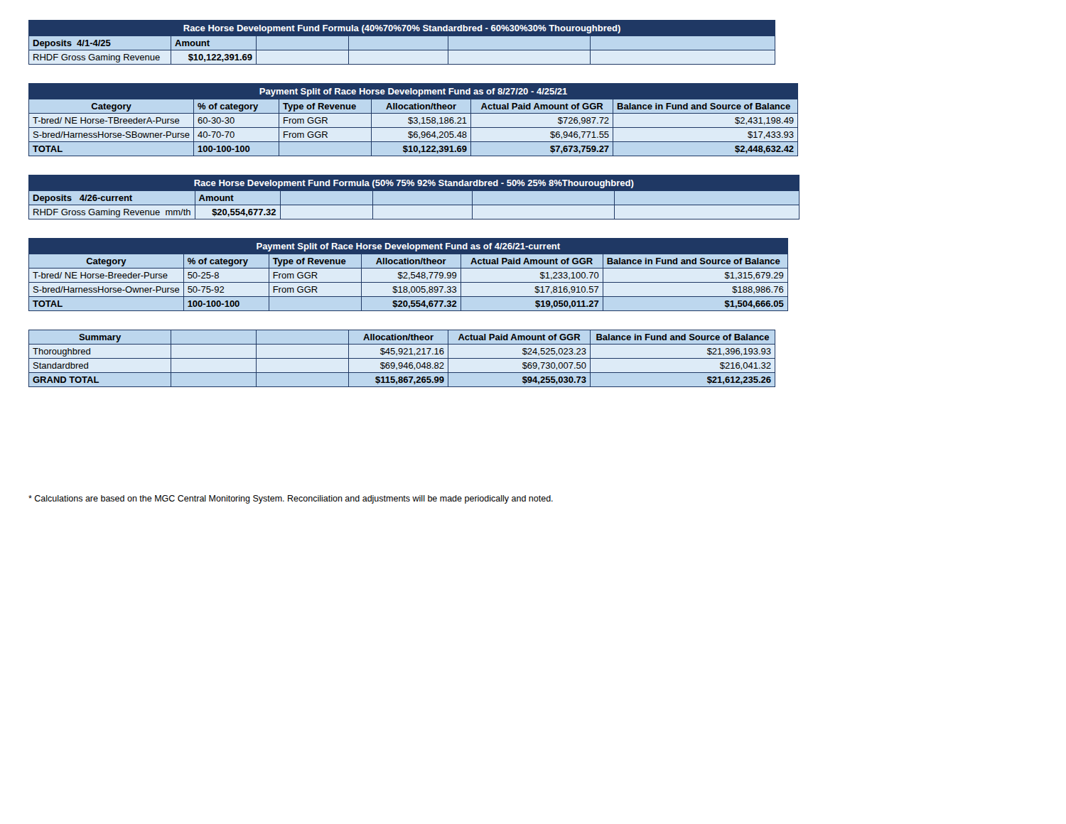| Race Horse Development Fund Formula (40%70%70% Standardbred - 60%30%30% Thouroughbred) |
| Deposits 4/1-4/25 | Amount | | | | |
| RHDF Gross Gaming Revenue | $10,122,391.69 | | | | |
| Payment Split of Race Horse Development Fund as of 8/27/20 - 4/25/21 |
| Category | % of category | Type of Revenue | Allocation/theor | Actual Paid Amount of GGR | Balance in Fund and Source of Balance |
| T-bred/ NE Horse-TBreederA-Purse | 60-30-30 | From GGR | $3,158,186.21 | $726,987.72 | $2,431,198.49 |
| S-bred/HarnessHorse-SBowner-Purse | 40-70-70 | From GGR | $6,964,205.48 | $6,946,771.55 | $17,433.93 |
| TOTAL | 100-100-100 | | $10,122,391.69 | $7,673,759.27 | $2,448,632.42 |
| Race Horse Development Fund Formula (50% 75% 92% Standardbred - 50% 25% 8%Thouroughbred) |
| Deposits 4/26-current | Amount | | | | |
| RHDF Gross Gaming Revenue mm/th | $20,554,677.32 | | | | |
| Payment Split of Race Horse Development Fund as of 4/26/21-current |
| Category | % of category | Type of Revenue | Allocation/theor | Actual Paid Amount of GGR | Balance in Fund and Source of Balance |
| T-bred/ NE Horse-Breeder-Purse | 50-25-8 | From GGR | $2,548,779.99 | $1,233,100.70 | $1,315,679.29 |
| S-bred/HarnessHorse-Owner-Purse | 50-75-92 | From GGR | $18,005,897.33 | $17,816,910.57 | $188,986.76 |
| TOTAL | 100-100-100 | | $20,554,677.32 | $19,050,011.27 | $1,504,666.05 |
| Summary | | | Allocation/theor | Actual Paid Amount of GGR | Balance in Fund and Source of Balance |
| Thoroughbred | | | $45,921,217.16 | $24,525,023.23 | $21,396,193.93 |
| Standardbred | | | $69,946,048.82 | $69,730,007.50 | $216,041.32 |
| GRAND TOTAL | | | $115,867,265.99 | $94,255,030.73 | $21,612,235.26 |
* Calculations are based on the MGC Central Monitoring System. Reconciliation and adjustments will be made periodically and noted.